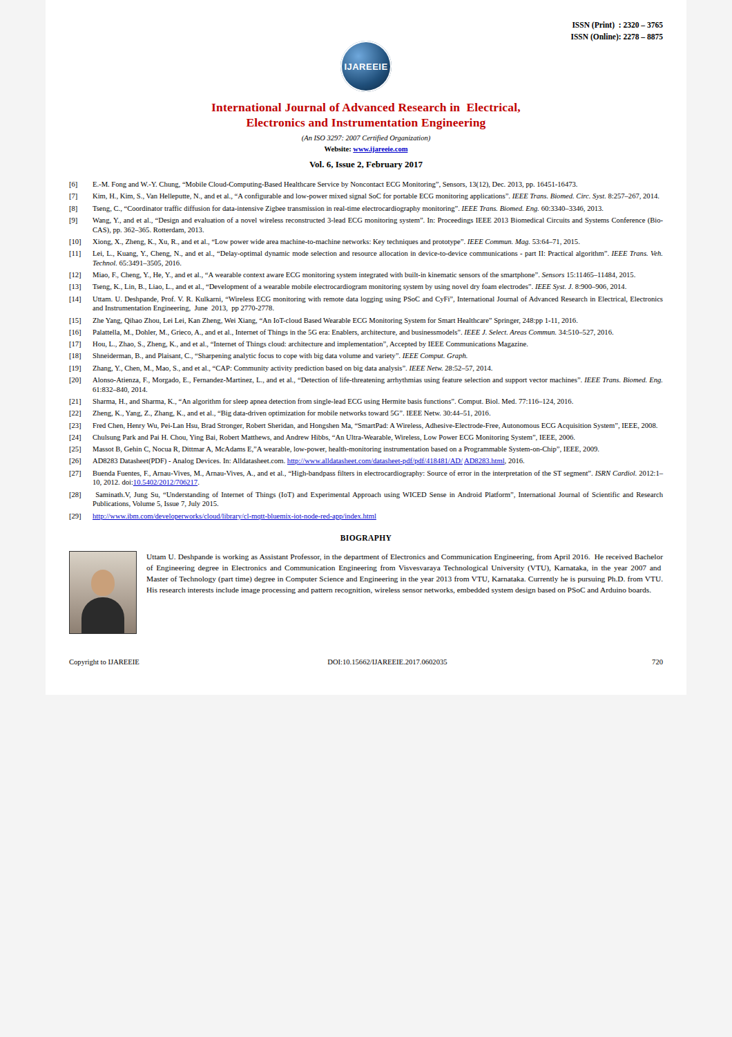ISSN (Print) : 2320 – 3765
ISSN (Online): 2278 – 8875
IJAREEIE
International Journal of Advanced Research in Electrical,
Electronics and Instrumentation Engineering
(An ISO 3297: 2007 Certified Organization)
Website: www.ijareeie.com
Vol. 6, Issue 2, February 2017
[6] E.-M. Fong and W.-Y. Chung, “Mobile Cloud-Computing-Based Healthcare Service by Noncontact ECG Monitoring”, Sensors, 13(12), Dec. 2013, pp. 16451-16473.
[7] Kim, H., Kim, S., Van Helleputte, N., and et al., “A configurable and low-power mixed signal SoC for portable ECG monitoring applications”. IEEE Trans. Biomed. Circ. Syst. 8:257–267, 2014.
[8] Tseng, C., “Coordinator traffic diffusion for data-intensive Zigbee transmission in real-time electrocardiography monitoring”. IEEE Trans. Biomed. Eng. 60:3340–3346, 2013.
[9] Wang, Y., and et al., “Design and evaluation of a novel wireless reconstructed 3-lead ECG monitoring system”. In: Proceedings IEEE 2013 Biomedical Circuits and Systems Conference (Bio-CAS), pp. 362–365. Rotterdam, 2013.
[10] Xiong, X., Zheng, K., Xu, R., and et al., “Low power wide area machine-to-machine networks: Key techniques and prototype”. IEEE Commun. Mag. 53:64–71, 2015.
[11] Lei, L., Kuang, Y., Cheng, N., and et al., “Delay-optimal dynamic mode selection and resource allocation in device-to-device communications - part II: Practical algorithm”. IEEE Trans. Veh. Technol. 65:3491–3505, 2016.
[12] Miao, F., Cheng, Y., He, Y., and et al., “A wearable context aware ECG monitoring system integrated with built-in kinematic sensors of the smartphone”. Sensors 15:11465–11484, 2015.
[13] Tseng, K., Lin, B., Liao, L., and et al., “Development of a wearable mobile electrocardiogram monitoring system by using novel dry foam electrodes”. IEEE Syst. J. 8:900–906, 2014.
[14] Uttam. U. Deshpande, Prof. V. R. Kulkarni, “Wireless ECG monitoring with remote data logging using PSoC and CyFi”, International Journal of Advanced Research in Electrical, Electronics and Instrumentation Engineering, June 2013, pp 2770-2778.
[15] Zhe Yang, Qihao Zhou, Lei Lei, Kan Zheng, Wei Xiang, “An IoT-cloud Based Wearable ECG Monitoring System for Smart Healthcare” Springer, 248:pp 1-11, 2016.
[16] Palattella, M., Dohler, M., Grieco, A., and et al., Internet of Things in the 5G era: Enablers, architecture, and businessmodels”. IEEE J. Select. Areas Commun. 34:510–527, 2016.
[17] Hou, L., Zhao, S., Zheng, K., and et al., “Internet of Things cloud: architecture and implementation”, Accepted by IEEE Communications Magazine.
[18] Shneiderman, B., and Plaisant, C., “Sharpening analytic focus to cope with big data volume and variety”. IEEE Comput. Graph.
[19] Zhang, Y., Chen, M., Mao, S., and et al., “CAP: Community activity prediction based on big data analysis”. IEEE Netw. 28:52–57, 2014.
[20] Alonso-Atienza, F., Morgado, E., Fernandez-Martinez, L., and et al., “Detection of life-threatening arrhythmias using feature selection and support vector machines”. IEEE Trans. Biomed. Eng. 61:832–840, 2014.
[21] Sharma, H., and Sharma, K., “An algorithm for sleep apnea detection from single-lead ECG using Hermite basis functions”. Comput. Biol. Med. 77:116–124, 2016.
[22] Zheng, K., Yang, Z., Zhang, K., and et al., “Big data-driven optimization for mobile networks toward 5G”. IEEE Netw. 30:44–51, 2016.
[23] Fred Chen, Henry Wu, Pei-Lan Hsu, Brad Stronger, Robert Sheridan, and Hongshen Ma, “SmartPad: A Wireless, Adhesive-Electrode-Free, Autonomous ECG Acquisition System”, IEEE, 2008.
[24] Chulsung Park and Pai H. Chou, Ying Bai, Robert Matthews, and Andrew Hibbs, “An Ultra-Wearable, Wireless, Low Power ECG Monitoring System”, IEEE, 2006.
[25] Massot B, Gehin C, Nocua R, Dittmar A, McAdams E,”A wearable, low-power, health-monitoring instrumentation based on a Programmable System-on-Chip”, IEEE, 2009.
[26] AD8283 Datasheet(PDF) - Analog Devices. In: Alldatasheet.com. http://www.alldatasheet.com/datasheet-pdf/pdf/418481/AD/ AD8283.html, 2016.
[27] Buenda Fuentes, F., Arnau-Vives, M., Arnau-Vives, A., and et al., “High-bandpass filters in electrocardiography: Source of error in the interpretation of the ST segment”. ISRN Cardiol. 2012:1–10, 2012. doi:10.5402/2012/706217.
[28] Saminath.V, Jung Su, “Understanding of Internet of Things (IoT) and Experimental Approach using WICED Sense in Android Platform”, International Journal of Scientific and Research Publications, Volume 5, Issue 7, July 2015.
[29] http://www.ibm.com/developerworks/cloud/library/cl-mqtt-bluemix-iot-node-red-app/index.html
BIOGRAPHY
Uttam U. Deshpande is working as Assistant Professor, in the department of Electronics and Communication Engineering, from April 2016. He received Bachelor of Engineering degree in Electronics and Communication Engineering from Visvesvaraya Technological University (VTU), Karnataka, in the year 2007 and Master of Technology (part time) degree in Computer Science and Engineering in the year 2013 from VTU, Karnataka. Currently he is pursuing Ph.D. from VTU. His research interests include image processing and pattern recognition, wireless sensor networks, embedded system design based on PSoC and Arduino boards.
Copyright to IJAREEIE
DOI:10.15662/IJAREEIE.2017.0602035
720